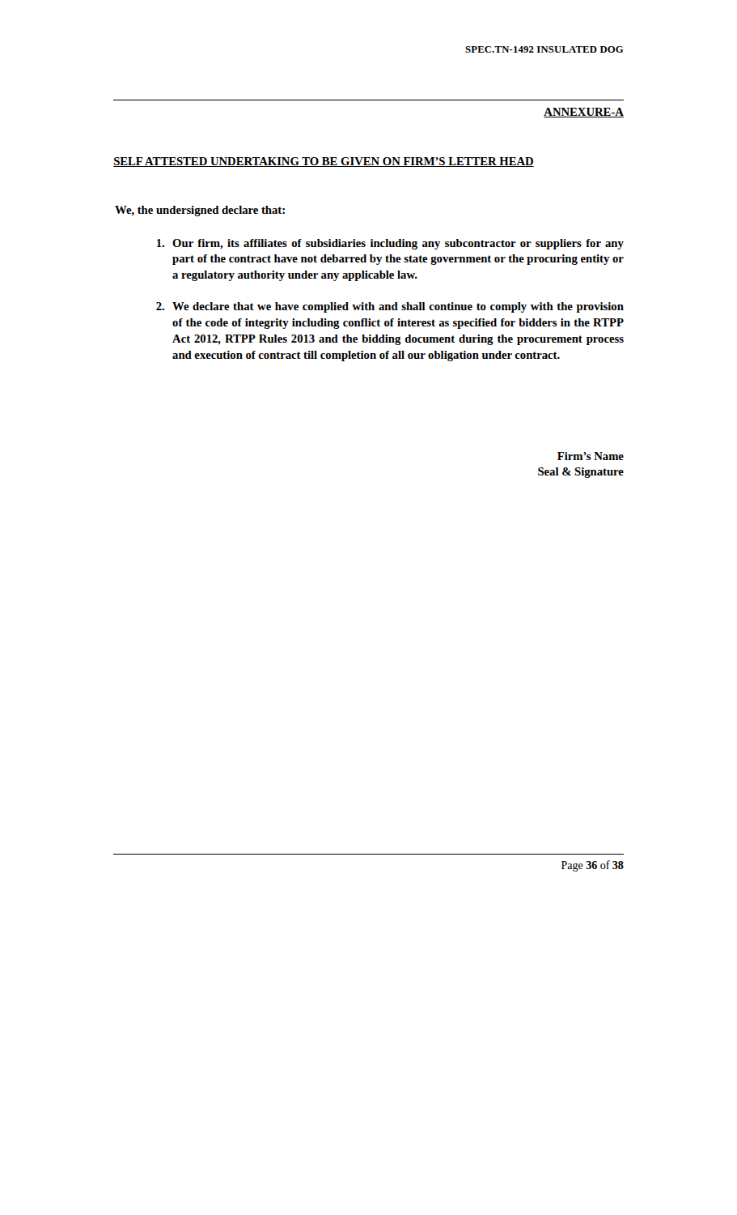SPEC.TN-1492 INSULATED DOG
ANNEXURE-A
SELF ATTESTED UNDERTAKING TO BE GIVEN ON FIRM’S LETTER HEAD
We, the undersigned declare that:
Our firm, its affiliates of subsidiaries including any subcontractor or suppliers for any part of the contract have not debarred by the state government or the procuring entity or a regulatory authority under any applicable law.
We declare that we have complied with and shall continue to comply with the provision of the code of integrity including conflict of interest as specified for bidders in the RTPP Act 2012, RTPP Rules 2013 and the bidding document during the procurement process and execution of contract till completion of all our obligation under contract.
Firm’s Name
Seal & Signature
Page 36 of 38